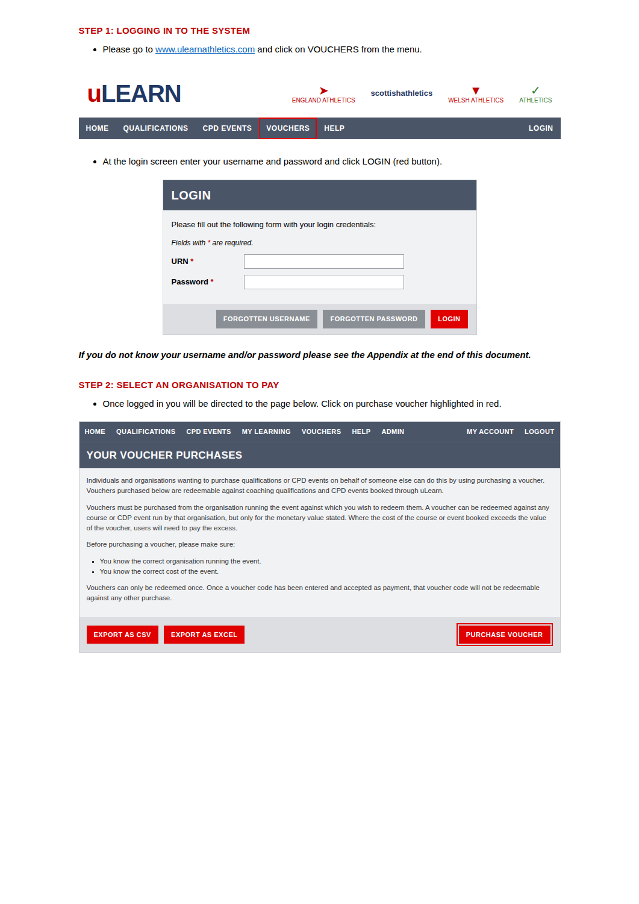STEP 1: LOGGING IN TO THE SYSTEM
Please go to www.ulearnathletics.com and click on VOUCHERS from the menu.
uLEARN
➤ENGLAND ATHLETICS
scottishathletics
▼WELSH ATHLETICS
✓ATHLETICS
HOME QUALIFICATIONS CPD EVENTS VOUCHERS HELP LOGIN
At the login screen enter your username and password and click LOGIN (red button).
LOGIN
Please fill out the following form with your login credentials:
Fields with * are required.
URN *
Password *
FORGOTTEN USERNAME FORGOTTEN PASSWORD LOGIN
If you do not know your username and/or password please see the Appendix at the end of this document.
STEP 2: SELECT AN ORGANISATION TO PAY
Once logged in you will be directed to the page below. Click on purchase voucher highlighted in red.
HOME QUALIFICATIONS CPD EVENTS MY LEARNING VOUCHERS HELP ADMIN MY ACCOUNT LOGOUT
YOUR VOUCHER PURCHASES
Individuals and organisations wanting to purchase qualifications or CPD events on behalf of someone else can do this by using purchasing a voucher. Vouchers purchased below are redeemable against coaching qualifications and CPD events booked through uLearn.
Vouchers must be purchased from the organisation running the event against which you wish to redeem them. A voucher can be redeemed against any course or CDP event run by that organisation, but only for the monetary value stated. Where the cost of the course or event booked exceeds the value of the voucher, users will need to pay the excess.
Before purchasing a voucher, please make sure:
You know the correct organisation running the event.
You know the correct cost of the event.
Vouchers can only be redeemed once. Once a voucher code has been entered and accepted as payment, that voucher code will not be redeemable against any other purchase.
EXPORT AS CSV EXPORT AS EXCEL
PURCHASE VOUCHER